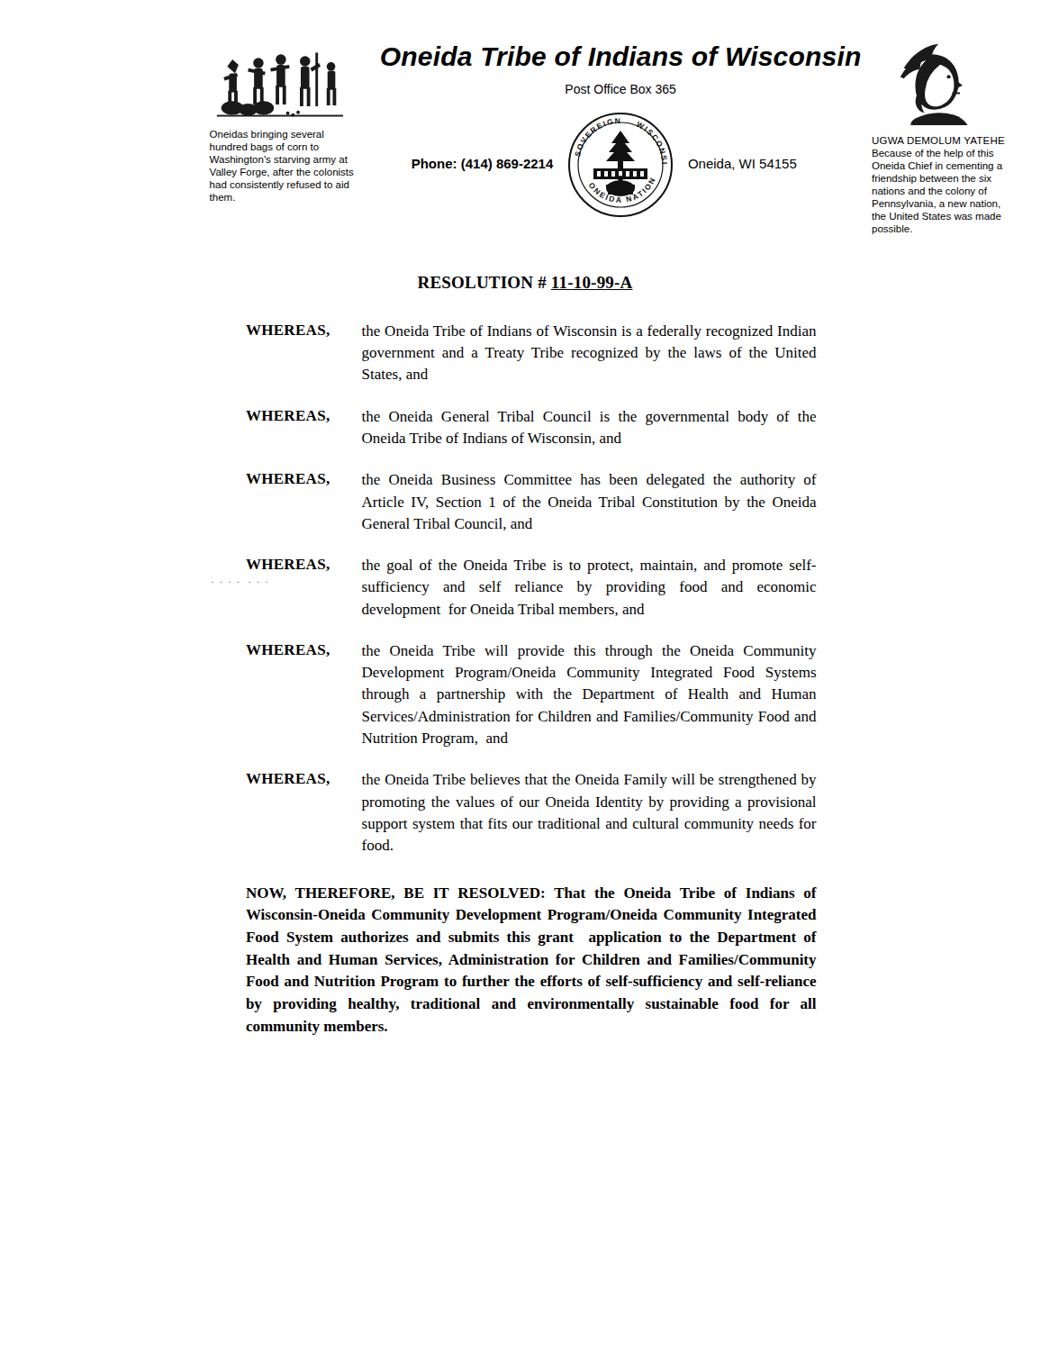Oneidas bringing several hundred bags of corn to Washington's starving army at Valley Forge, after the colonists had consistently refused to aid them.
Oneida Tribe of Indians of Wisconsin
Post Office Box 365
Phone: (414) 869-2214
SOVEREIGN WISCONSIN ONEIDA NATION
Oneida, WI 54155
UGWA DEMOLUM YATEHE
Because of the help of this Oneida Chief in cementing a friendship between the six nations and the colony of Pennsylvania, a new nation, the United States was made possible.
RESOLUTION # 11-10-99-A
WHEREAS,
the Oneida Tribe of Indians of Wisconsin is a federally recognized Indian government and a Treaty Tribe recognized by the laws of the United States, and
WHEREAS,
the Oneida General Tribal Council is the governmental body of the Oneida Tribe of Indians of Wisconsin, and
WHEREAS,
the Oneida Business Committee has been delegated the authority of Article IV, Section 1 of the Oneida Tribal Constitution by the Oneida General Tribal Council, and
WHEREAS,
the goal of the Oneida Tribe is to protect, maintain, and promote self-sufficiency and self reliance by providing food and economic development for Oneida Tribal members, and
WHEREAS,
the Oneida Tribe will provide this through the Oneida Community Development Program/Oneida Community Integrated Food Systems through a partnership with the Department of Health and Human Services/Administration for Children and Families/Community Food and Nutrition Program, and
WHEREAS,
the Oneida Tribe believes that the Oneida Family will be strengthened by promoting the values of our Oneida Identity by providing a provisional support system that fits our traditional and cultural community needs for food.
NOW, THEREFORE, BE IT RESOLVED: That the Oneida Tribe of Indians of Wisconsin-Oneida Community Development Program/Oneida Community Integrated Food System authorizes and submits this grant application to the Department of Health and Human Services, Administration for Children and Families/Community Food and Nutrition Program to further the efforts of self-sufficiency and self-reliance by providing healthy, traditional and environmentally sustainable food for all community members.
. . . . . . .